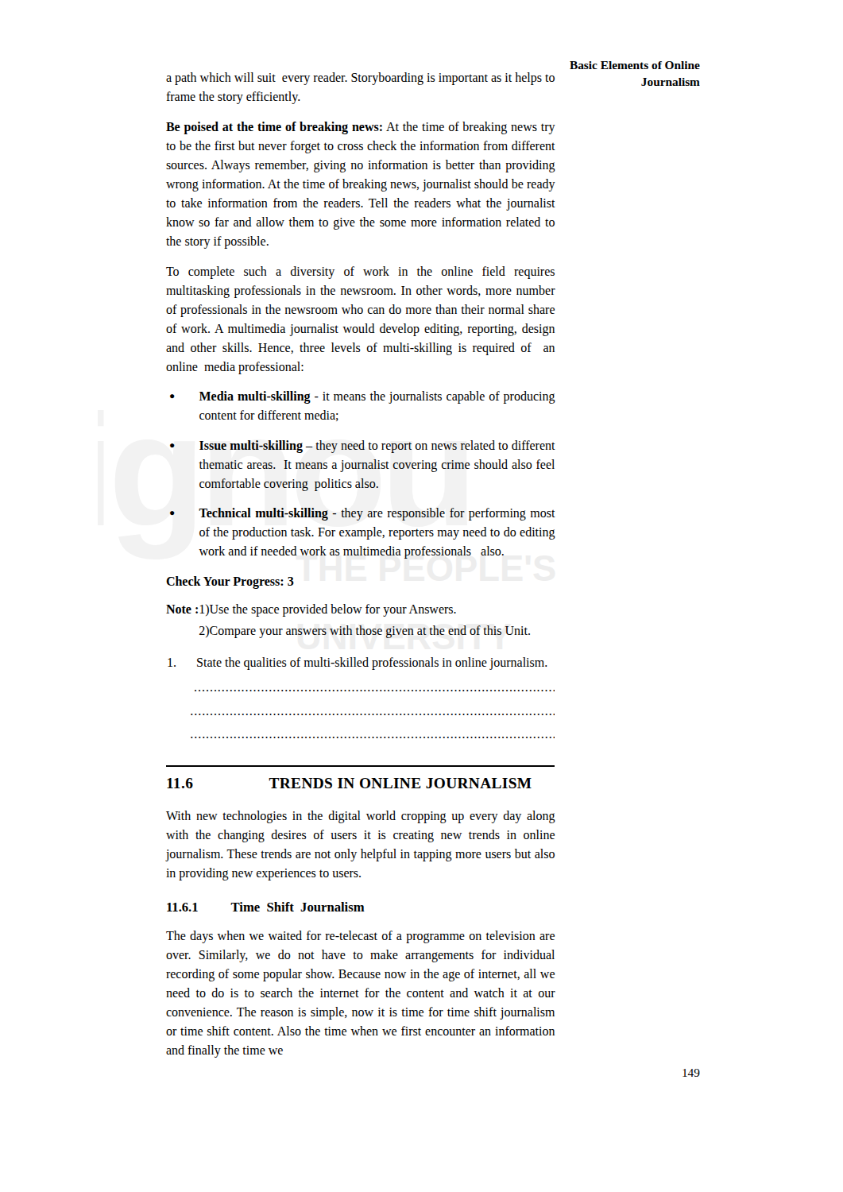ignou
THE PEOPLE'S
UNIVERSITY
Basic Elements of Online Journalism
a path which will suit every reader. Storyboarding is important as it helps to frame the story efficiently.
Be poised at the time of breaking news: At the time of breaking news try to be the first but never forget to cross check the information from different sources. Always remember, giving no information is better than providing wrong information. At the time of breaking news, journalist should be ready to take information from the readers. Tell the readers what the journalist know so far and allow them to give the some more information related to the story if possible.
To complete such a diversity of work in the online field requires multitasking professionals in the newsroom. In other words, more number of professionals in the newsroom who can do more than their normal share of work. A multimedia journalist would develop editing, reporting, design and other skills. Hence, three levels of multi-skilling is required of an online media professional:
Media multi-skilling - it means the journalists capable of producing content for different media;
Issue multi-skilling – they need to report on news related to different thematic areas. It means a journalist covering crime should also feel comfortable covering politics also.
Technical multi-skilling - they are responsible for performing most of the production task. For example, reporters may need to do editing work and if needed work as multimedia professionals also.
Check Your Progress: 3
| Note : | 1) | Use the space provided below for your Answers. |
| | 2) | Compare your answers with those given at the end of this Unit. |
| 1. | State the qualities of multi-skilled professionals in online journalism. |
.................................................................................................
.............................................................................................
.............................................................................................
11.6 TRENDS IN ONLINE JOURNALISM
With new technologies in the digital world cropping up every day along with the changing desires of users it is creating new trends in online journalism. These trends are not only helpful in tapping more users but also in providing new experiences to users.
11.6.1 Time Shift Journalism
The days when we waited for re-telecast of a programme on television are over. Similarly, we do not have to make arrangements for individual recording of some popular show. Because now in the age of internet, all we need to do is to search the internet for the content and watch it at our convenience. The reason is simple, now it is time for time shift journalism or time shift content. Also the time when we first encounter an information and finally the time we
149